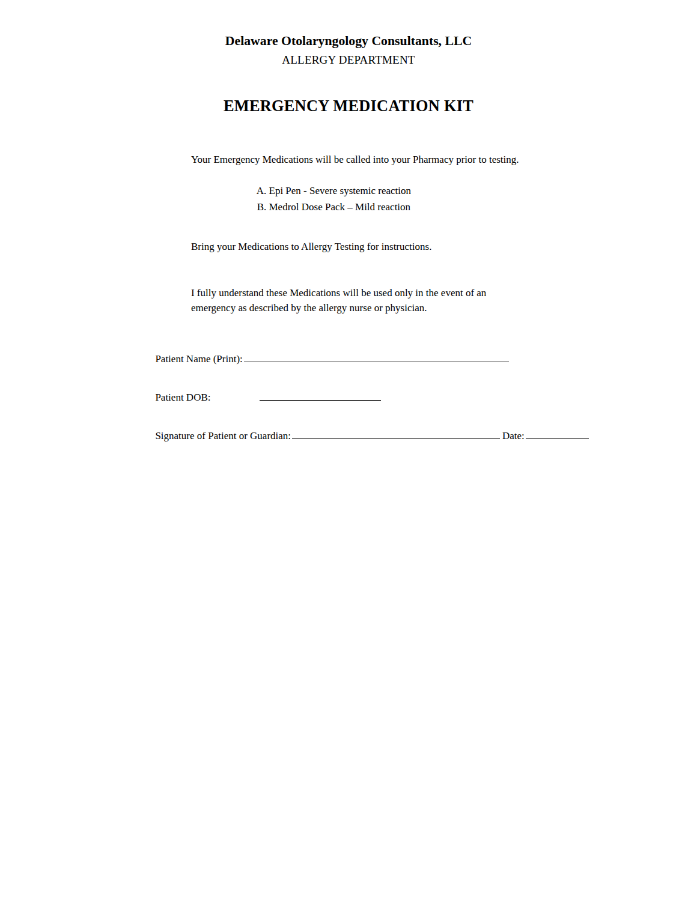Delaware Otolaryngology Consultants, LLC
ALLERGY DEPARTMENT
EMERGENCY MEDICATION KIT
Your Emergency Medications will be called into your Pharmacy prior to testing.
Epi Pen - Severe systemic reaction
Medrol Dose Pack – Mild reaction
Bring your Medications to Allergy Testing for instructions.
I fully understand these Medications will be used only in the event of an emergency as described by the allergy nurse or physician.
Patient Name (Print):
Patient DOB:
Signature of Patient or Guardian: Date: